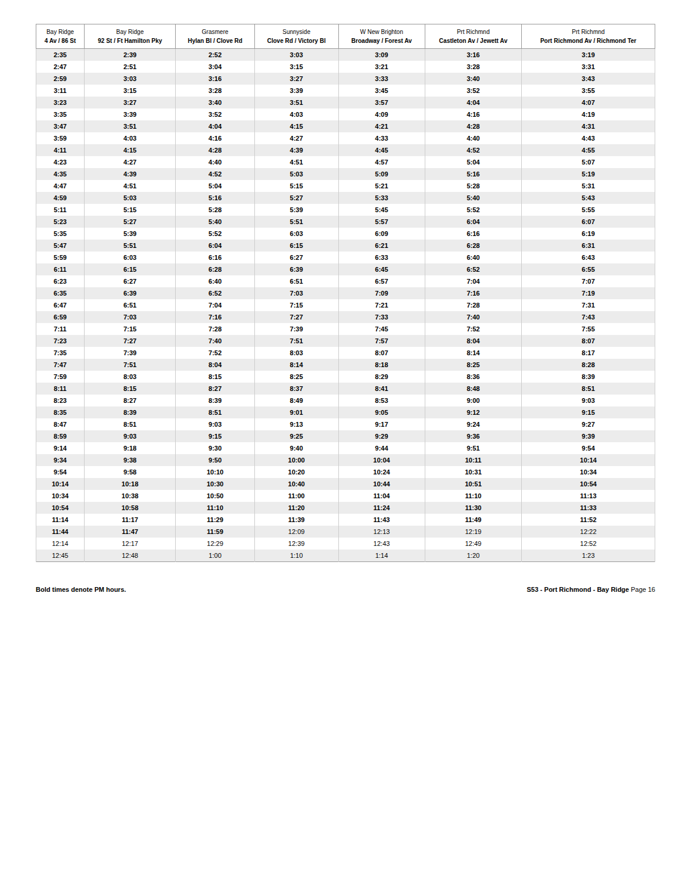| Bay Ridge 4 Av / 86 St | Bay Ridge 92 St / Ft Hamilton Pky | Grasmere Hylan Bl / Clove Rd | Sunnyside Clove Rd / Victory Bl | W New Brighton Broadway / Forest Av | Prt Richmnd Castleton Av / Jewett Av | Prt Richmnd Port Richmond Av / Richmond Ter |
| --- | --- | --- | --- | --- | --- | --- |
| 2:35 | 2:39 | 2:52 | 3:03 | 3:09 | 3:16 | 3:19 |
| 2:47 | 2:51 | 3:04 | 3:15 | 3:21 | 3:28 | 3:31 |
| 2:59 | 3:03 | 3:16 | 3:27 | 3:33 | 3:40 | 3:43 |
| 3:11 | 3:15 | 3:28 | 3:39 | 3:45 | 3:52 | 3:55 |
| 3:23 | 3:27 | 3:40 | 3:51 | 3:57 | 4:04 | 4:07 |
| 3:35 | 3:39 | 3:52 | 4:03 | 4:09 | 4:16 | 4:19 |
| 3:47 | 3:51 | 4:04 | 4:15 | 4:21 | 4:28 | 4:31 |
| 3:59 | 4:03 | 4:16 | 4:27 | 4:33 | 4:40 | 4:43 |
| 4:11 | 4:15 | 4:28 | 4:39 | 4:45 | 4:52 | 4:55 |
| 4:23 | 4:27 | 4:40 | 4:51 | 4:57 | 5:04 | 5:07 |
| 4:35 | 4:39 | 4:52 | 5:03 | 5:09 | 5:16 | 5:19 |
| 4:47 | 4:51 | 5:04 | 5:15 | 5:21 | 5:28 | 5:31 |
| 4:59 | 5:03 | 5:16 | 5:27 | 5:33 | 5:40 | 5:43 |
| 5:11 | 5:15 | 5:28 | 5:39 | 5:45 | 5:52 | 5:55 |
| 5:23 | 5:27 | 5:40 | 5:51 | 5:57 | 6:04 | 6:07 |
| 5:35 | 5:39 | 5:52 | 6:03 | 6:09 | 6:16 | 6:19 |
| 5:47 | 5:51 | 6:04 | 6:15 | 6:21 | 6:28 | 6:31 |
| 5:59 | 6:03 | 6:16 | 6:27 | 6:33 | 6:40 | 6:43 |
| 6:11 | 6:15 | 6:28 | 6:39 | 6:45 | 6:52 | 6:55 |
| 6:23 | 6:27 | 6:40 | 6:51 | 6:57 | 7:04 | 7:07 |
| 6:35 | 6:39 | 6:52 | 7:03 | 7:09 | 7:16 | 7:19 |
| 6:47 | 6:51 | 7:04 | 7:15 | 7:21 | 7:28 | 7:31 |
| 6:59 | 7:03 | 7:16 | 7:27 | 7:33 | 7:40 | 7:43 |
| 7:11 | 7:15 | 7:28 | 7:39 | 7:45 | 7:52 | 7:55 |
| 7:23 | 7:27 | 7:40 | 7:51 | 7:57 | 8:04 | 8:07 |
| 7:35 | 7:39 | 7:52 | 8:03 | 8:07 | 8:14 | 8:17 |
| 7:47 | 7:51 | 8:04 | 8:14 | 8:18 | 8:25 | 8:28 |
| 7:59 | 8:03 | 8:15 | 8:25 | 8:29 | 8:36 | 8:39 |
| 8:11 | 8:15 | 8:27 | 8:37 | 8:41 | 8:48 | 8:51 |
| 8:23 | 8:27 | 8:39 | 8:49 | 8:53 | 9:00 | 9:03 |
| 8:35 | 8:39 | 8:51 | 9:01 | 9:05 | 9:12 | 9:15 |
| 8:47 | 8:51 | 9:03 | 9:13 | 9:17 | 9:24 | 9:27 |
| 8:59 | 9:03 | 9:15 | 9:25 | 9:29 | 9:36 | 9:39 |
| 9:14 | 9:18 | 9:30 | 9:40 | 9:44 | 9:51 | 9:54 |
| 9:34 | 9:38 | 9:50 | 10:00 | 10:04 | 10:11 | 10:14 |
| 9:54 | 9:58 | 10:10 | 10:20 | 10:24 | 10:31 | 10:34 |
| 10:14 | 10:18 | 10:30 | 10:40 | 10:44 | 10:51 | 10:54 |
| 10:34 | 10:38 | 10:50 | 11:00 | 11:04 | 11:10 | 11:13 |
| 10:54 | 10:58 | 11:10 | 11:20 | 11:24 | 11:30 | 11:33 |
| 11:14 | 11:17 | 11:29 | 11:39 | 11:43 | 11:49 | 11:52 |
| 11:44 | 11:47 | 11:59 | 12:09 | 12:13 | 12:19 | 12:22 |
| 12:14 | 12:17 | 12:29 | 12:39 | 12:43 | 12:49 | 12:52 |
| 12:45 | 12:48 | 1:00 | 1:10 | 1:14 | 1:20 | 1:23 |
Bold times denote PM hours.
S53 - Port Richmond - Bay Ridge Page 16